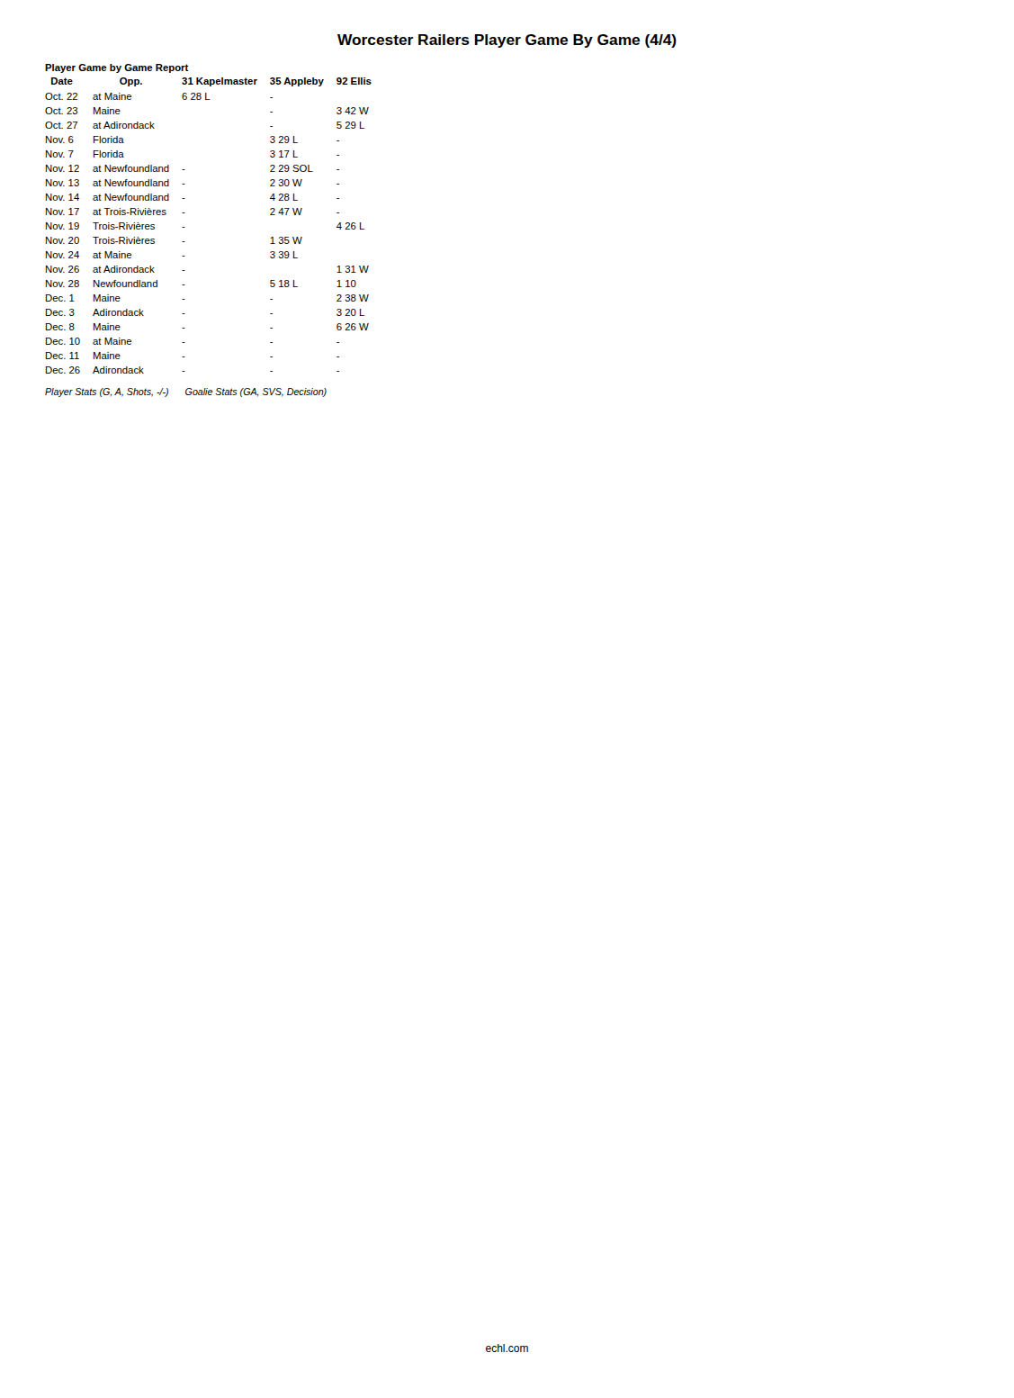Worcester Railers Player Game By Game (4/4)
Player Game by Game Report
| Date | Opp. | 31 Kapelmaster | 35 Appleby | 92 Ellis |
| --- | --- | --- | --- | --- |
| Oct. 22 | at Maine | 6 28 L | - | |
| Oct. 23 | Maine | | - | 3 42 W |
| Oct. 27 | at Adirondack | | - | 5 29 L |
| Nov. 6 | Florida | | 3 29 L | - |
| Nov. 7 | Florida | | 3 17 L | - |
| Nov. 12 | at Newfoundland | - | 2 29 SOL | - |
| Nov. 13 | at Newfoundland | - | 2 30 W | - |
| Nov. 14 | at Newfoundland | - | 4 28 L | - |
| Nov. 17 | at Trois-Rivières | - | 2 47 W | - |
| Nov. 19 | Trois-Rivières | - | | 4 26 L |
| Nov. 20 | Trois-Rivières | - | 1 35 W | |
| Nov. 24 | at Maine | - | 3 39 L | |
| Nov. 26 | at Adirondack | - | | 1 31 W |
| Nov. 28 | Newfoundland | - | 5 18 L | 1 10 |
| Dec. 1 | Maine | - | - | 2 38 W |
| Dec. 3 | Adirondack | - | - | 3 20 L |
| Dec. 8 | Maine | - | - | 6 26 W |
| Dec. 10 | at Maine | - | - | - |
| Dec. 11 | Maine | - | - | - |
| Dec. 26 | Adirondack | - | - | - |
Player Stats (G, A, Shots, -/-) Goalie Stats (GA, SVS, Decision)
echl.com